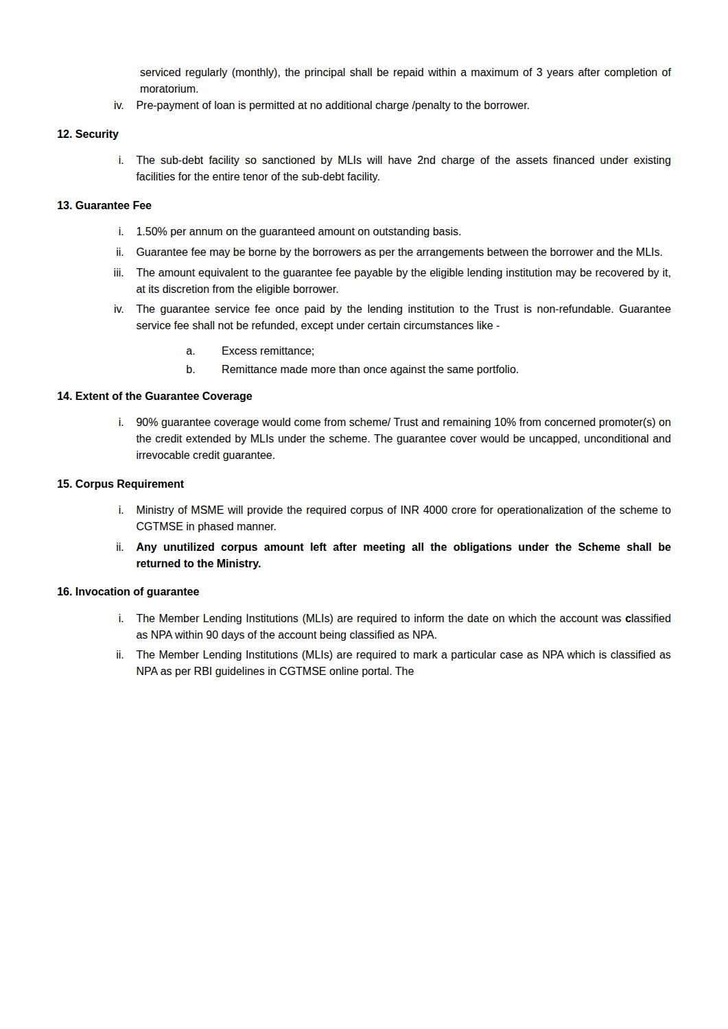serviced regularly (monthly), the principal shall be repaid within a maximum of 3 years after completion of moratorium.
Pre-payment of loan is permitted at no additional charge /penalty to the borrower.
12. Security
The sub-debt facility so sanctioned by MLIs will have 2nd charge of the assets financed under existing facilities for the entire tenor of the sub-debt facility.
13. Guarantee Fee
1.50% per annum on the guaranteed amount on outstanding basis.
Guarantee fee may be borne by the borrowers as per the arrangements between the borrower and the MLIs.
The amount equivalent to the guarantee fee payable by the eligible lending institution may be recovered by it, at its discretion from the eligible borrower.
The guarantee service fee once paid by the lending institution to the Trust is non-refundable. Guarantee service fee shall not be refunded, except under certain circumstances like -
Excess remittance;
Remittance made more than once against the same portfolio.
14. Extent of the Guarantee Coverage
90% guarantee coverage would come from scheme/ Trust and remaining 10% from concerned promoter(s) on the credit extended by MLIs under the scheme. The guarantee cover would be uncapped, unconditional and irrevocable credit guarantee.
15. Corpus Requirement
Ministry of MSME will provide the required corpus of INR 4000 crore for operationalization of the scheme to CGTMSE in phased manner.
Any unutilized corpus amount left after meeting all the obligations under the Scheme shall be returned to the Ministry.
16. Invocation of guarantee
The Member Lending Institutions (MLIs) are required to inform the date on which the account was classified as NPA within 90 days of the account being classified as NPA.
The Member Lending Institutions (MLIs) are required to mark a particular case as NPA which is classified as NPA as per RBI guidelines in CGTMSE online portal. The